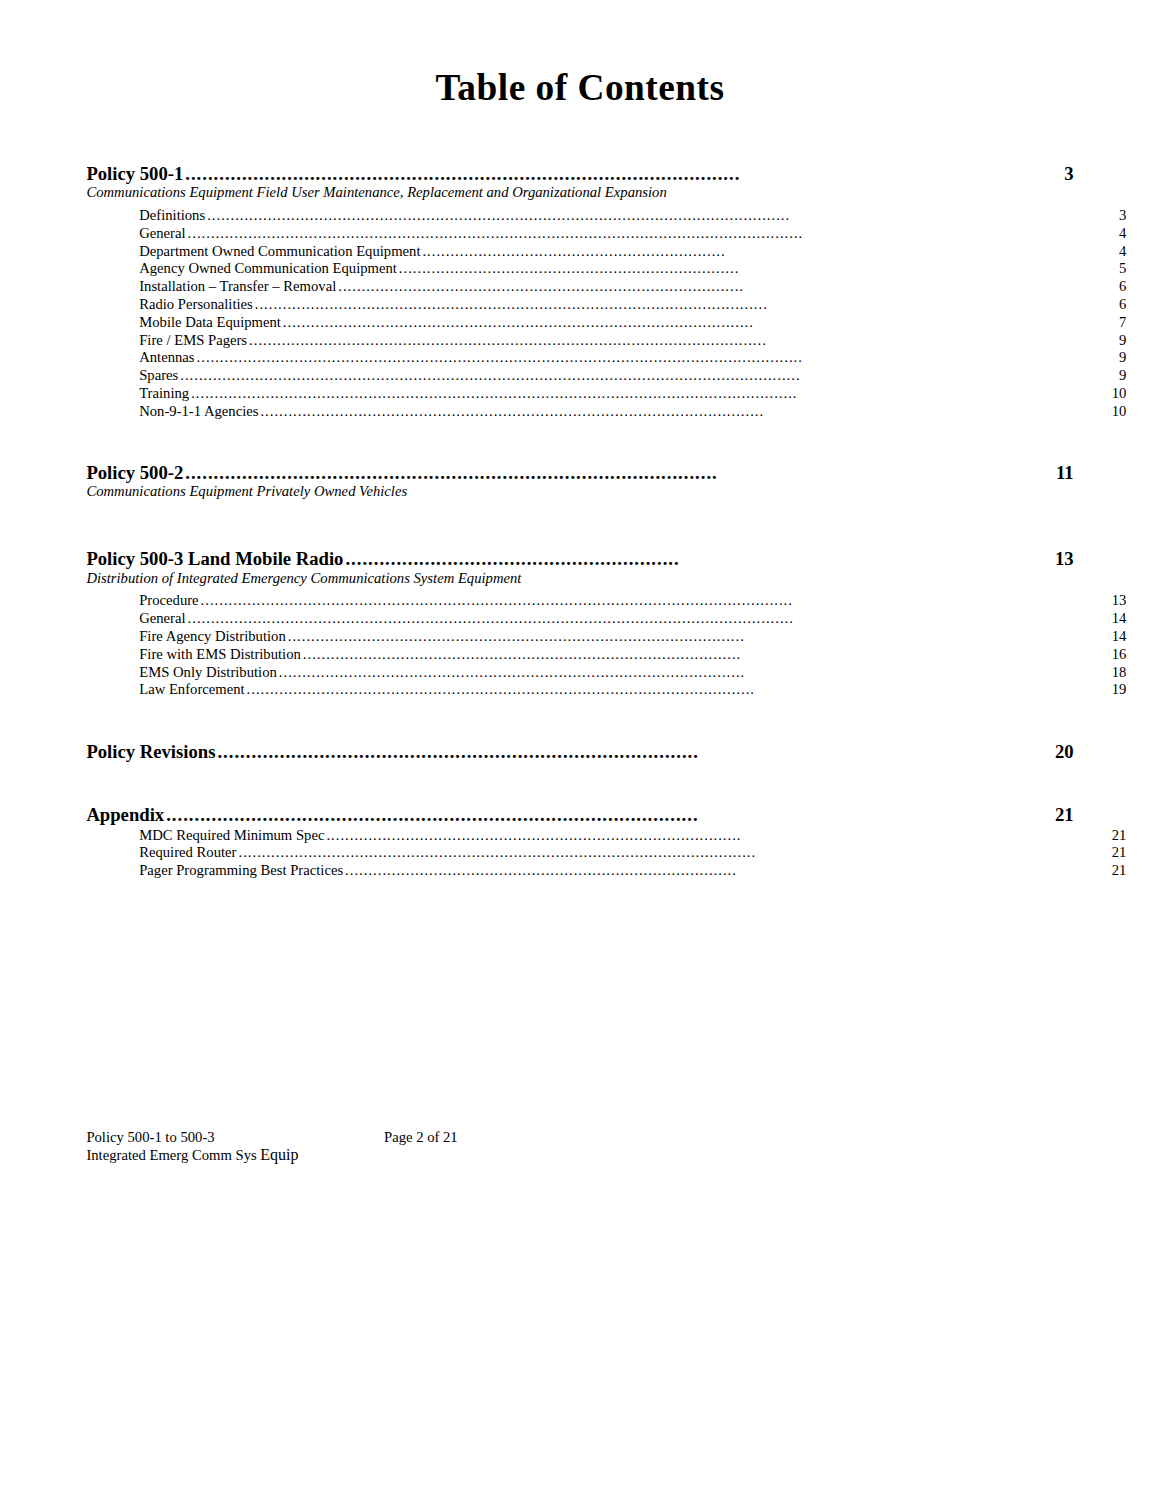Table of Contents
Policy 500-1 .................................................................................................. 3
Communications Equipment Field User Maintenance, Replacement and Organizational Expansion
Definitions ............................................................................................................................. 3
General .................................................................................................................................... 4
Department Owned Communication Equipment ................................................................. 4
Agency Owned Communication Equipment ......................................................................... 5
Installation – Transfer – Removal ....................................................................................... 6
Radio Personalities .............................................................................................................. 6
Mobile Data Equipment ..................................................................................................... 7
Fire / EMS Pagers ............................................................................................................... 9
Antennas .................................................................................................................................. 9
Spares ..................................................................................................................................... 9
Training .................................................................................................................................. 10
Non-9-1-1 Agencies ............................................................................................................ 10
Policy 500-2 .............................................................................................. 11
Communications Equipment Privately Owned Vehicles
Policy 500-3 Land Mobile Radio ........................................................... 13
Distribution of Integrated Emergency Communications System Equipment
Procedure ............................................................................................................................... 13
General .................................................................................................................................. 14
Fire Agency Distribution .................................................................................................. 14
Fire with EMS Distribution .............................................................................................. 16
EMS Only Distribution .................................................................................................... 18
Law Enforcement ............................................................................................................. 19
Policy Revisions ..................................................................................... 20
Appendix .............................................................................................. 21
MDC Required Minimum Spec ......................................................................................... 21
Required Router ............................................................................................................... 21
Pager Programming Best Practices .................................................................................... 21
Policy 500-1 to 500-3Integrated Emerg Comm Sys Equip
Page 2 of 21